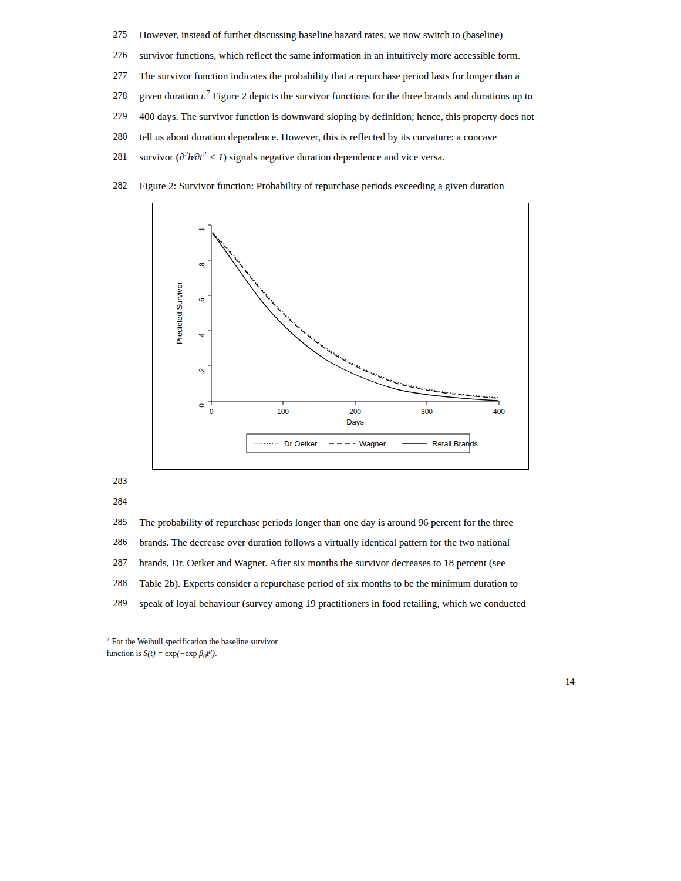275
However, instead of further discussing baseline hazard rates, we now switch to (baseline)
276
survivor functions, which reflect the same information in an intuitively more accessible form.
277
The survivor function indicates the probability that a repurchase period lasts for longer than a
278
given duration t.7 Figure 2 depicts the survivor functions for the three brands and durations up to
279
400 days. The survivor function is downward sloping by definition; hence, this property does not
280
tell us about duration dependence. However, this is reflected by its curvature: a concave
281
survivor (∂2h∕∂t2 < 1) signals negative duration dependence and vice versa.
282
Figure 2: Survivor function: Probability of repurchase periods exceeding a given duration
0 .2 .4 .6 .8 1 Predicted Survivor 0 100 200 300 400 Days Dr Oetker Wagner Retail Brands
283
284
285
The probability of repurchase periods longer than one day is around 96 percent for the three
286
brands. The decrease over duration follows a virtually identical pattern for the two national
287
brands, Dr. Oetker and Wagner. After six months the survivor decreases to 18 percent (see
288
Table 2b). Experts consider a repurchase period of six months to be the minimum duration to
289
speak of loyal behaviour (survey among 19 practitioners in food retailing, which we conducted
7 For the Weibull specification the baseline survivor function is S(t) = exp(−exp β0tp).
14